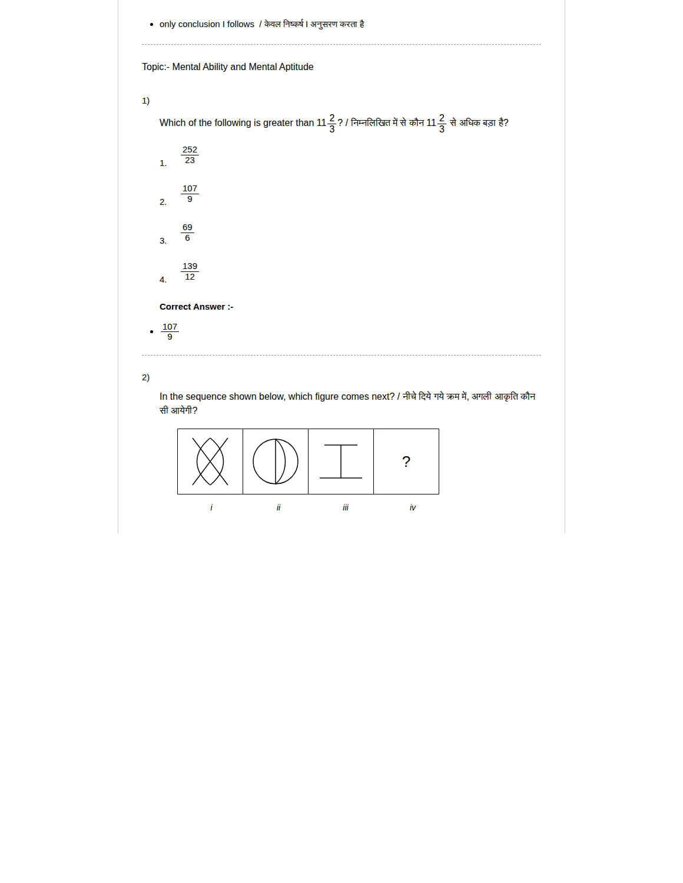only conclusion I follows / केवल निष्कर्ष I अनुसरण करता है
Topic:- Mental Ability and Mental Aptitude
1)
Which of the following is greater than 1123? / निम्नलिखित में से कौन 1123 से अधिक बड़ा है?
25223
1079
696
13912
Correct Answer :-
1079
2)
In the sequence shown below, which figure comes next? / नीचे दिये गये क्रम में, अगली आकृति कौन सी आयेगी?
| | | | ? |
| i | ii | iii | iv |